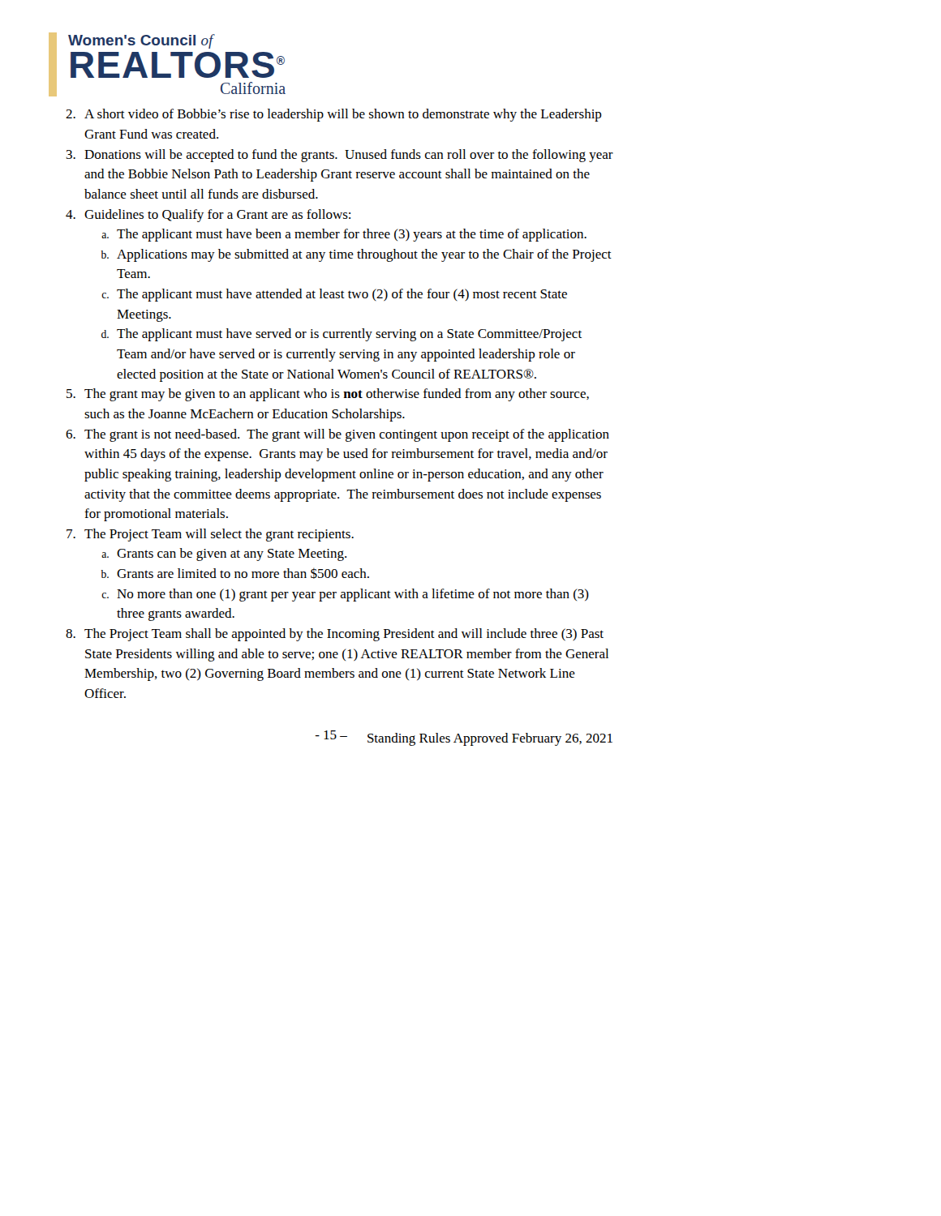Women's Council of
REALTORS®
California
A short video of Bobbie’s rise to leadership will be shown to demonstrate why the Leadership Grant Fund was created.
Donations will be accepted to fund the grants. Unused funds can roll over to the following year and the Bobbie Nelson Path to Leadership Grant reserve account shall be maintained on the balance sheet until all funds are disbursed.
Guidelines to Qualify for a Grant are as follows:
The applicant must have been a member for three (3) years at the time of application.
Applications may be submitted at any time throughout the year to the Chair of the Project Team.
The applicant must have attended at least two (2) of the four (4) most recent State Meetings.
The applicant must have served or is currently serving on a State Committee/Project Team and/or have served or is currently serving in any appointed leadership role or elected position at the State or National Women's Council of REALTORS®.
The grant may be given to an applicant who is not otherwise funded from any other source, such as the Joanne McEachern or Education Scholarships.
The grant is not need-based. The grant will be given contingent upon receipt of the application within 45 days of the expense. Grants may be used for reimbursement for travel, media and/or public speaking training, leadership development online or in-person education, and any other activity that the committee deems appropriate. The reimbursement does not include expenses for promotional materials.
The Project Team will select the grant recipients.
Grants can be given at any State Meeting.
Grants are limited to no more than $500 each.
No more than one (1) grant per year per applicant with a lifetime of not more than (3) three grants awarded.
The Project Team shall be appointed by the Incoming President and will include three (3) Past State Presidents willing and able to serve; one (1) Active REALTOR member from the General Membership, two (2) Governing Board members and one (1) current State Network Line Officer.
- 15 –
Standing Rules Approved February 26, 2021